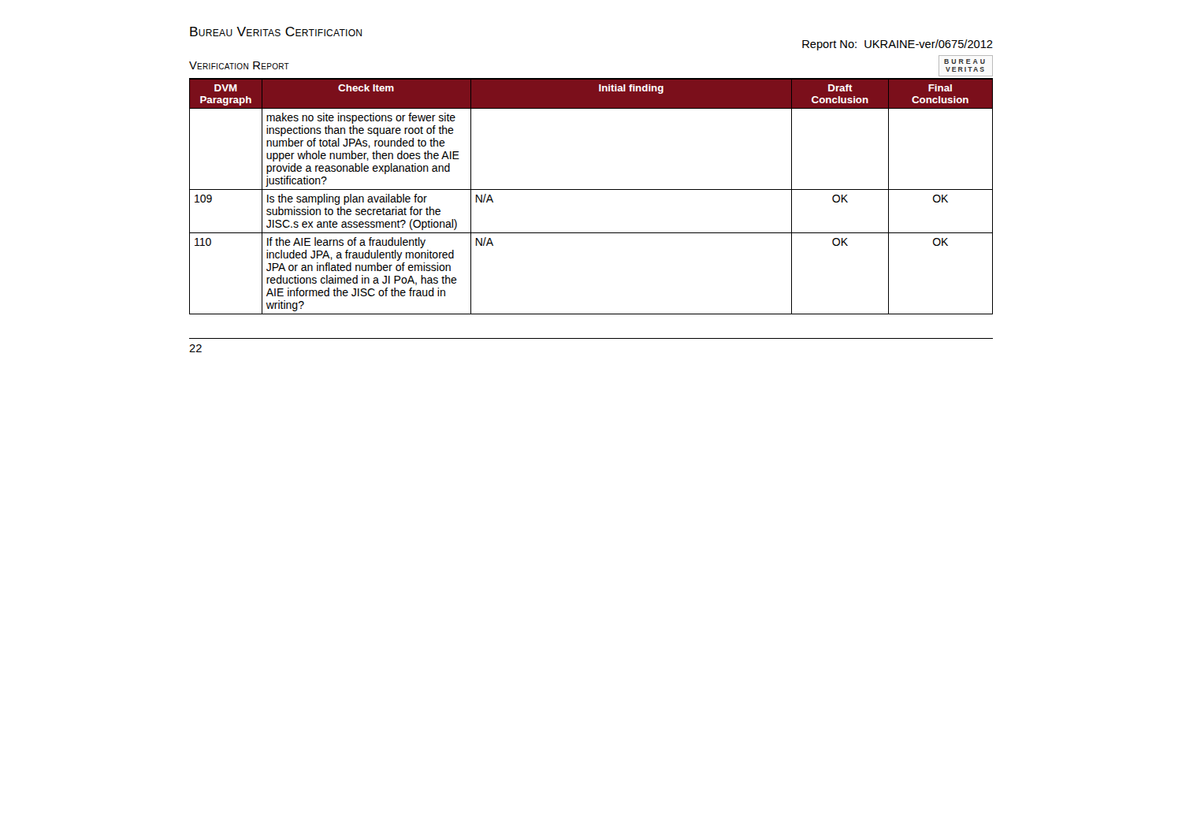Bureau Veritas Certification
Report No: UKRAINE-ver/0675/2012
Verification Report
BUREAU
VERITAS
| DVM Paragraph | Check Item | Initial finding | Draft Conclusion | Final Conclusion |
| --- | --- | --- | --- | --- |
| | makes no site inspections or fewer site inspections than the square root of the number of total JPAs, rounded to the upper whole number, then does the AIE provide a reasonable explanation and justification? | | | |
| 109 | Is the sampling plan available for submission to the secretariat for the JISC.s ex ante assessment? (Optional) | N/A | OK | OK |
| 110 | If the AIE learns of a fraudulently included JPA, a fraudulently monitored JPA or an inflated number of emission reductions claimed in a JI PoA, has the AIE informed the JISC of the fraud in writing? | N/A | OK | OK |
22